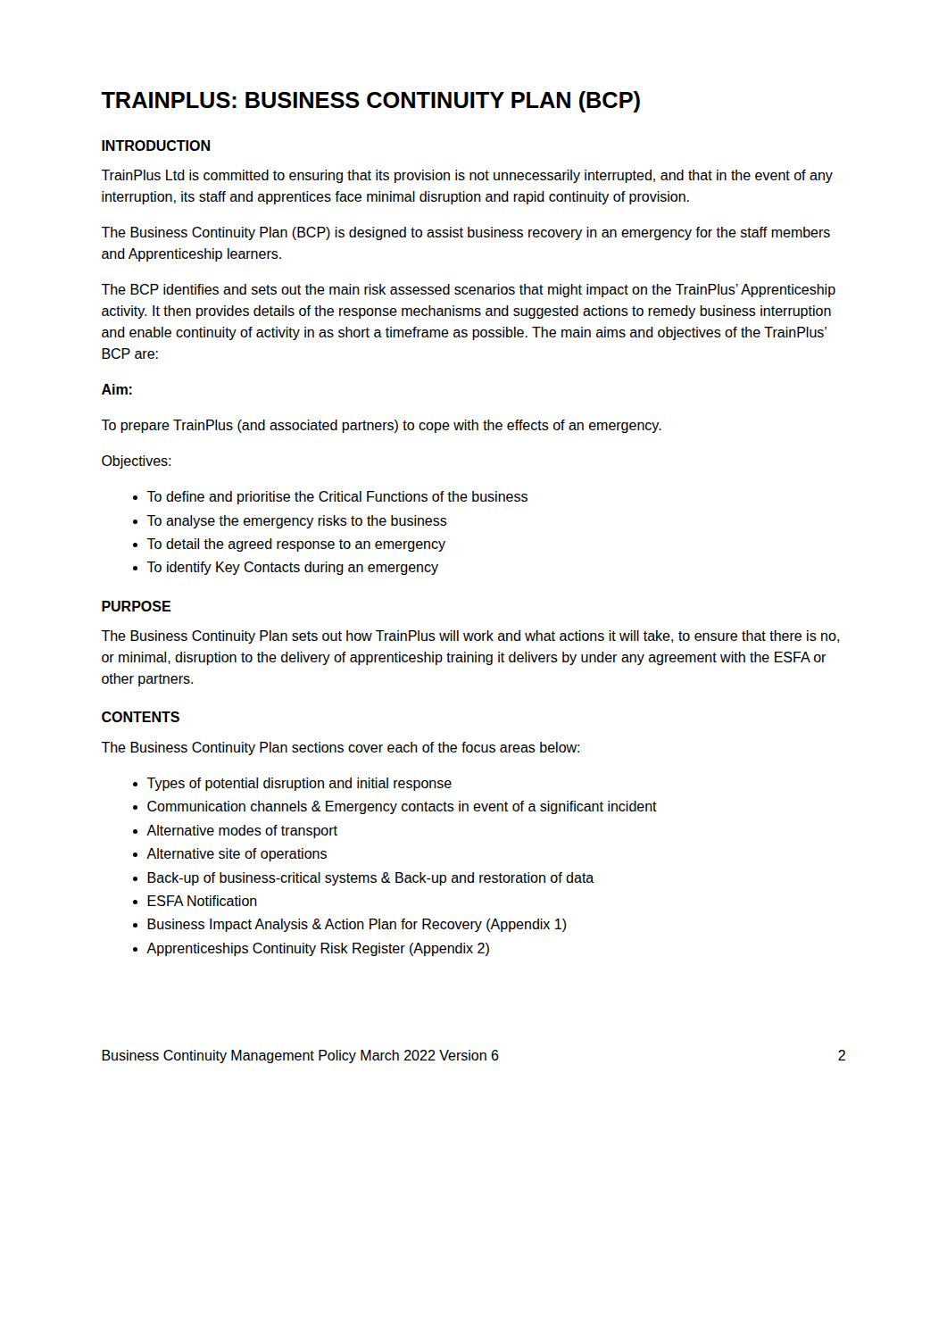TRAINPLUS: BUSINESS CONTINUITY PLAN (BCP)
INTRODUCTION
TrainPlus Ltd is committed to ensuring that its provision is not unnecessarily interrupted, and that in the event of any interruption, its staff and apprentices face minimal disruption and rapid continuity of provision.
The Business Continuity Plan (BCP) is designed to assist business recovery in an emergency for the staff members and Apprenticeship learners.
The BCP identifies and sets out the main risk assessed scenarios that might impact on the TrainPlus’ Apprenticeship activity. It then provides details of the response mechanisms and suggested actions to remedy business interruption and enable continuity of activity in as short a timeframe as possible. The main aims and objectives of the TrainPlus’ BCP are:
Aim:
To prepare TrainPlus (and associated partners) to cope with the effects of an emergency.
Objectives:
To define and prioritise the Critical Functions of the business
To analyse the emergency risks to the business
To detail the agreed response to an emergency
To identify Key Contacts during an emergency
PURPOSE
The Business Continuity Plan sets out how TrainPlus will work and what actions it will take, to ensure that there is no, or minimal, disruption to the delivery of apprenticeship training it delivers by under any agreement with the ESFA or other partners.
CONTENTS
The Business Continuity Plan sections cover each of the focus areas below:
Types of potential disruption and initial response
Communication channels & Emergency contacts in event of a significant incident
Alternative modes of transport
Alternative site of operations
Back-up of business-critical systems & Back-up and restoration of data
ESFA Notification
Business Impact Analysis & Action Plan for Recovery (Appendix 1)
Apprenticeships Continuity Risk Register (Appendix 2)
Business Continuity Management Policy March 2022 Version 6 2